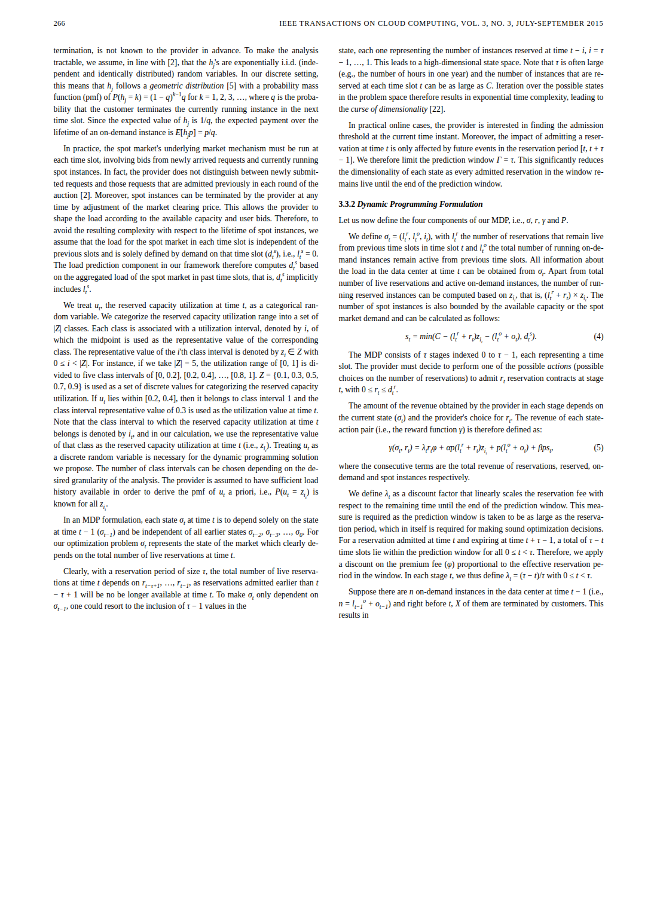266 IEEE Transactions on Cloud Computing, Vol. 3, No. 3, July-September 2015
termination, is not known to the provider in advance. To make the analysis tractable, we assume, in line with [2], that the hj's are exponentially i.i.d. (independent and identically distributed) random variables. In our discrete setting, this means that hj follows a geometric distribution [5] with a probability mass function (pmf) of P(hj = k) = (1 − q)k−1q for k = 1, 2, 3, …, where q is the probability that the customer terminates the currently running instance in the next time slot. Since the expected value of hj is 1/q, the expected payment over the lifetime of an on-demand instance is E[hjp] = p/q.
In practice, the spot market's underlying market mechanism must be run at each time slot, involving bids from newly arrived requests and currently running spot instances. In fact, the provider does not distinguish between newly submitted requests and those requests that are admitted previously in each round of the auction [2]. Moreover, spot instances can be terminated by the provider at any time by adjustment of the market clearing price. This allows the provider to shape the load according to the available capacity and user bids. Therefore, to avoid the resulting complexity with respect to the lifetime of spot instances, we assume that the load for the spot market in each time slot is independent of the previous slots and is solely defined by demand on that time slot (dts), i.e., lts = 0. The load prediction component in our framework therefore computes dts based on the aggregated load of the spot market in past time slots, that is, dts implicitly includes lts.
We treat ut, the reserved capacity utilization at time t, as a categorical random variable. We categorize the reserved capacity utilization range into a set of |Z| classes. Each class is associated with a utilization interval, denoted by i, of which the midpoint is used as the representative value of the corresponding class. The representative value of the i'th class interval is denoted by zi ∈ Z with 0 ≤ i < |Z|. For instance, if we take |Z| = 5, the utilization range of [0, 1] is divided to five class intervals of [0, 0.2], [0.2, 0.4], …, [0.8, 1]. Z = {0.1, 0.3, 0.5, 0.7, 0.9} is used as a set of discrete values for categorizing the reserved capacity utilization. If ut lies within [0.2, 0.4], then it belongs to class interval 1 and the class interval representative value of 0.3 is used as the utilization value at time t. Note that the class interval to which the reserved capacity utilization at time t belongs is denoted by it, and in our calculation, we use the representative value of that class as the reserved capacity utilization at time t (i.e., zit). Treating ut as a discrete random variable is necessary for the dynamic programming solution we propose. The number of class intervals can be chosen depending on the desired granularity of the analysis. The provider is assumed to have sufficient load history available in order to derive the pmf of ut a priori, i.e., P(ut = zit) is known for all zit.
In an MDP formulation, each state σt at time t is to depend solely on the state at time t − 1 (σt−1) and be independent of all earlier states σt−2, σt−3, …, σ0. For our optimization problem σt represents the state of the market which clearly depends on the total number of live reservations at time t.
Clearly, with a reservation period of size τ, the total number of live reservations at time t depends on rt−τ+1, …, rt−1, as reservations admitted earlier than t − τ + 1 will be no be longer available at time t. To make σt only dependent on σt−1, one could resort to the inclusion of τ − 1 values in the
state, each one representing the number of instances reserved at time t − i, i = τ − 1, …, 1. This leads to a high-dimensional state space. Note that τ is often large (e.g., the number of hours in one year) and the number of instances that are reserved at each time slot t can be as large as C. Iteration over the possible states in the problem space therefore results in exponential time complexity, leading to the curse of dimensionality [22].
In practical online cases, the provider is interested in finding the admission threshold at the current time instant. Moreover, the impact of admitting a reservation at time t is only affected by future events in the reservation period [t, t + τ − 1]. We therefore limit the prediction window Γ = τ. This significantly reduces the dimensionality of each state as every admitted reservation in the window remains live until the end of the prediction window.
3.3.2 Dynamic Programming Formulation
Let us now define the four components of our MDP, i.e., σ, r, γ and P.
We define σt = (ltr, lto, it), with ltr the number of reservations that remain live from previous time slots in time slot t and lto the total number of running on-demand instances remain active from previous time slots. All information about the load in the data center at time t can be obtained from σt. Apart from total number of live reservations and active on-demand instances, the number of running reserved instances can be computed based on zit, that is, (ltr + rt) × zit. The number of spot instances is also bounded by the available capacity or the spot market demand and can be calculated as follows:
st = min(C − (ltr + rt)zit − (lto + ot), dts). (4)
The MDP consists of τ stages indexed 0 to τ − 1, each representing a time slot. The provider must decide to perform one of the possible actions (possible choices on the number of reservations) to admit rt reservation contracts at stage t, with 0 ≤ rt ≤ dtr.
The amount of the revenue obtained by the provider in each stage depends on the current state (σt) and the provider's choice for rt. The revenue of each state-action pair (i.e., the reward function γ) is therefore defined as:
γ(σt, rt) = λtrtφ + αp(ltr + rt)zit + p(lto + ot) + βpst, (5)
where the consecutive terms are the total revenue of reservations, reserved, on-demand and spot instances respectively.
We define λt as a discount factor that linearly scales the reservation fee with respect to the remaining time until the end of the prediction window. This measure is required as the prediction window is taken to be as large as the reservation period, which in itself is required for making sound optimization decisions. For a reservation admitted at time t and expiring at time t + τ − 1, a total of τ − t time slots lie within the prediction window for all 0 ≤ t < τ. Therefore, we apply a discount on the premium fee (φ) proportional to the effective reservation period in the window. In each stage t, we thus define λt = (τ − t)/τ with 0 ≤ t < τ.
Suppose there are n on-demand instances in the data center at time t − 1 (i.e., n = lt−1o + ot−1) and right before t, X of them are terminated by customers. This results in